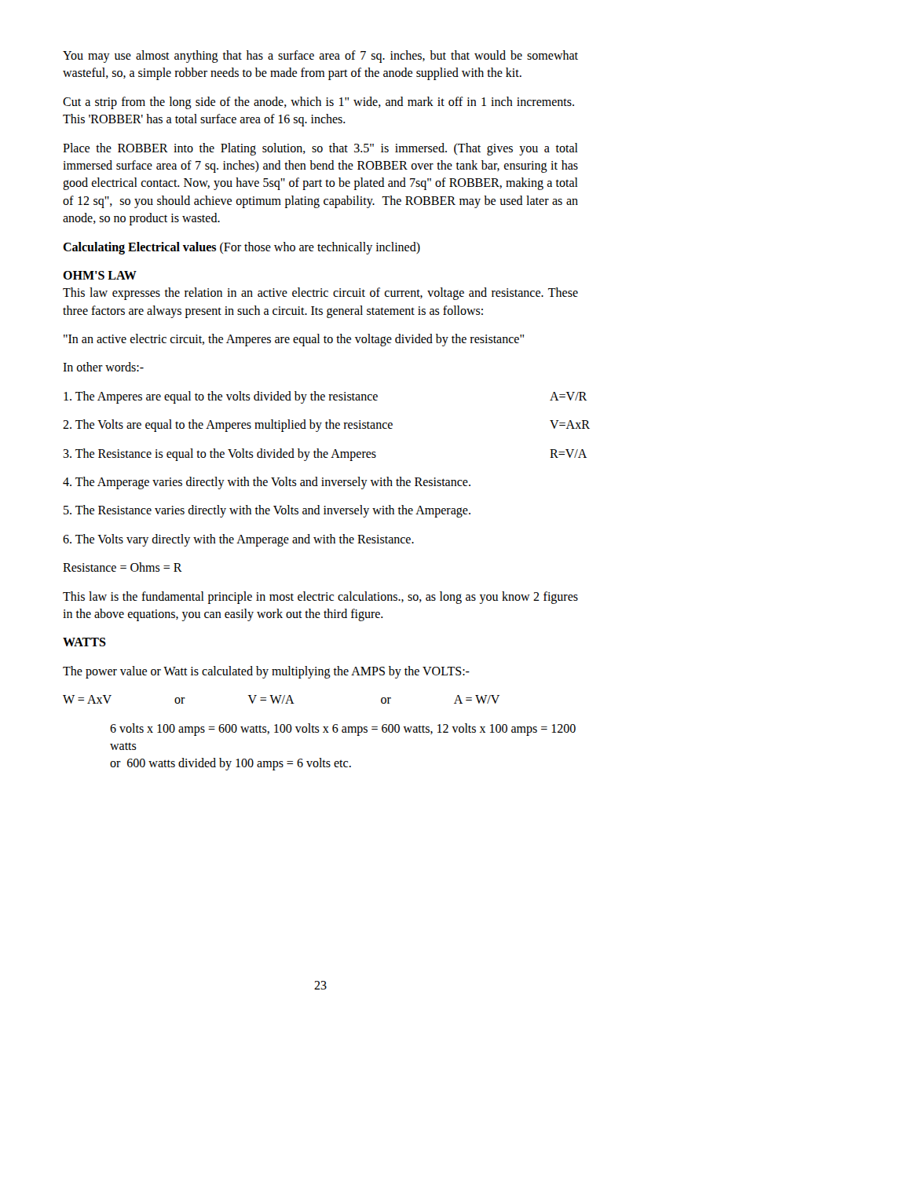You may use almost anything that has a surface area of 7 sq. inches, but that would be somewhat wasteful, so, a simple robber needs to be made from part of the anode supplied with the kit.
Cut a strip from the long side of the anode, which is 1" wide, and mark it off in 1 inch increments. This 'ROBBER' has a total surface area of 16 sq. inches.
Place the ROBBER into the Plating solution, so that 3.5" is immersed. (That gives you a total immersed surface area of 7 sq. inches) and then bend the ROBBER over the tank bar, ensuring it has good electrical contact. Now, you have 5sq" of part to be plated and 7sq" of ROBBER, making a total of 12 sq", so you should achieve optimum plating capability. The ROBBER may be used later as an anode, so no product is wasted.
Calculating Electrical values (For those who are technically inclined)
OHM'S LAW
This law expresses the relation in an active electric circuit of current, voltage and resistance. These three factors are always present in such a circuit. Its general statement is as follows:
"In an active electric circuit, the Amperes are equal to the voltage divided by the resistance"
In other words:-
1. The Amperes are equal to the volts divided by the resistance A=V/R
2. The Volts are equal to the Amperes multiplied by the resistance V=AxR
3. The Resistance is equal to the Volts divided by the Amperes R=V/A
4. The Amperage varies directly with the Volts and inversely with the Resistance.
5. The Resistance varies directly with the Volts and inversely with the Amperage.
6. The Volts vary directly with the Amperage and with the Resistance.
Resistance = Ohms = R
This law is the fundamental principle in most electric calculations., so, as long as you know 2 figures in the above equations, you can easily work out the third figure.
WATTS
The power value or Watt is calculated by multiplying the AMPS by the VOLTS:-
W = AxV or V = W/A or A = W/V
6 volts x 100 amps = 600 watts, 100 volts x 6 amps = 600 watts, 12 volts x 100 amps = 1200 watts
or 600 watts divided by 100 amps = 6 volts etc.
23